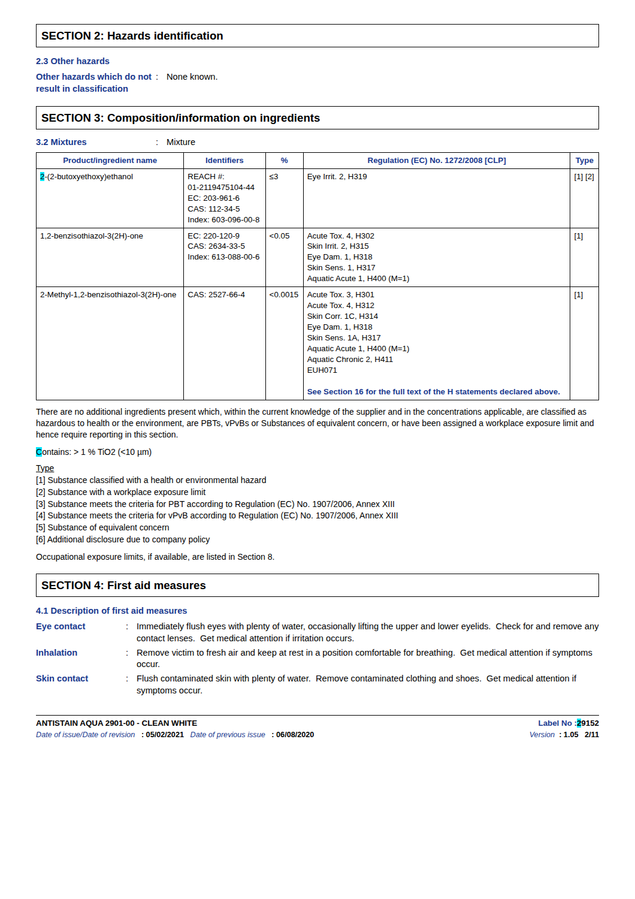SECTION 2: Hazards identification
2.3 Other hazards
Other hazards which do not result in classification
:
None known.
SECTION 3: Composition/information on ingredients
3.2 Mixtures
:
Mixture
| Product/ingredient name | Identifiers | % | Regulation (EC) No. 1272/2008 [CLP] | Type |
| --- | --- | --- | --- | --- |
| 2 -(2-butoxyethoxy)ethanol | REACH #: 01-2119475104-44 EC: 203-961-6 CAS: 112-34-5 Index: 603-096-00-8 | ≤3 | Eye Irrit. 2, H319 | [1] [2] |
| 1,2-benzisothiazol-3(2H)-one | EC: 220-120-9 CAS: 2634-33-5 Index: 613-088-00-6 | <0.05 | Acute Tox. 4, H302 Skin Irrit. 2, H315 Eye Dam. 1, H318 Skin Sens. 1, H317 Aquatic Acute 1, H400 (M=1) | [1] |
| 2-Methyl-1,2-benzisothiazol-3(2H)-one | CAS: 2527-66-4 | <0.0015 | Acute Tox. 3, H301 Acute Tox. 4, H312 Skin Corr. 1C, H314 Eye Dam. 1, H318 Skin Sens. 1A, H317 Aquatic Acute 1, H400 (M=1) Aquatic Chronic 2, H411 EUH071 See Section 16 for the full text of the H statements declared above. | [1] |
There are no additional ingredients present which, within the current knowledge of the supplier and in the concentrations applicable, are classified as hazardous to health or the environment, are PBTs, vPvBs or Substances of equivalent concern, or have been assigned a workplace exposure limit and hence require reporting in this section.
Contains: > 1 % TiO2 (<10 µm)
Type
[1] Substance classified with a health or environmental hazard
[2] Substance with a workplace exposure limit
[3] Substance meets the criteria for PBT according to Regulation (EC) No. 1907/2006, Annex XIII
[4] Substance meets the criteria for vPvB according to Regulation (EC) No. 1907/2006, Annex XIII
[5] Substance of equivalent concern
[6] Additional disclosure due to company policy
Occupational exposure limits, if available, are listed in Section 8.
SECTION 4: First aid measures
4.1 Description of first aid measures
Eye contact
:
Immediately flush eyes with plenty of water, occasionally lifting the upper and lower eyelids. Check for and remove any contact lenses. Get medical attention if irritation occurs.
Inhalation
:
Remove victim to fresh air and keep at rest in a position comfortable for breathing. Get medical attention if symptoms occur.
Skin contact
:
Flush contaminated skin with plenty of water. Remove contaminated clothing and shoes. Get medical attention if symptoms occur.
ANTISTAIN AQUA 2901-00 - CLEAN WHITE
Label No : 29152
Date of issue/Date of revision : 05/02/2021 Date of previous issue : 06/08/2020
Version : 1.05 2/11